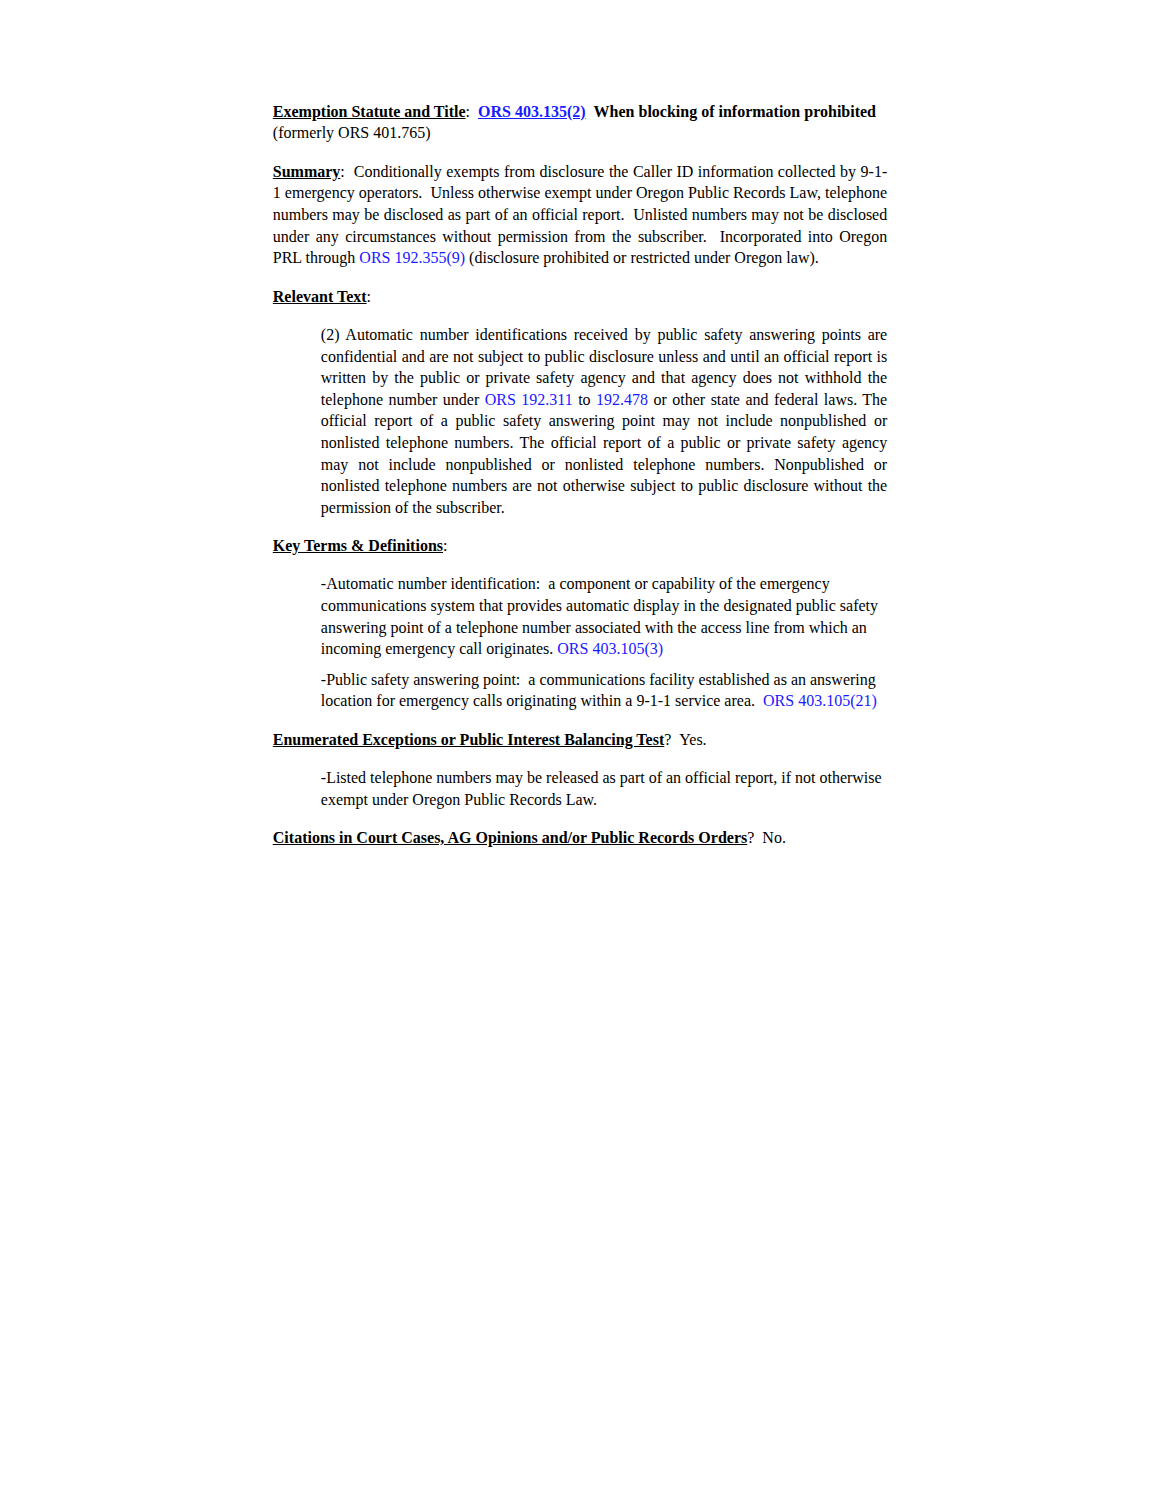Exemption Statute and Title: ORS 403.135(2) When blocking of information prohibited
(formerly ORS 401.765)
Summary: Conditionally exempts from disclosure the Caller ID information collected by 9-1-1 emergency operators. Unless otherwise exempt under Oregon Public Records Law, telephone numbers may be disclosed as part of an official report. Unlisted numbers may not be disclosed under any circumstances without permission from the subscriber. Incorporated into Oregon PRL through ORS 192.355(9) (disclosure prohibited or restricted under Oregon law).
Relevant Text:
(2) Automatic number identifications received by public safety answering points are confidential and are not subject to public disclosure unless and until an official report is written by the public or private safety agency and that agency does not withhold the telephone number under ORS 192.311 to 192.478 or other state and federal laws. The official report of a public safety answering point may not include nonpublished or nonlisted telephone numbers. The official report of a public or private safety agency may not include nonpublished or nonlisted telephone numbers. Nonpublished or nonlisted telephone numbers are not otherwise subject to public disclosure without the permission of the subscriber.
Key Terms & Definitions:
-Automatic number identification: a component or capability of the emergency communications system that provides automatic display in the designated public safety answering point of a telephone number associated with the access line from which an incoming emergency call originates. ORS 403.105(3)
-Public safety answering point: a communications facility established as an answering location for emergency calls originating within a 9-1-1 service area. ORS 403.105(21)
Enumerated Exceptions or Public Interest Balancing Test? Yes.
-Listed telephone numbers may be released as part of an official report, if not otherwise exempt under Oregon Public Records Law.
Citations in Court Cases, AG Opinions and/or Public Records Orders? No.